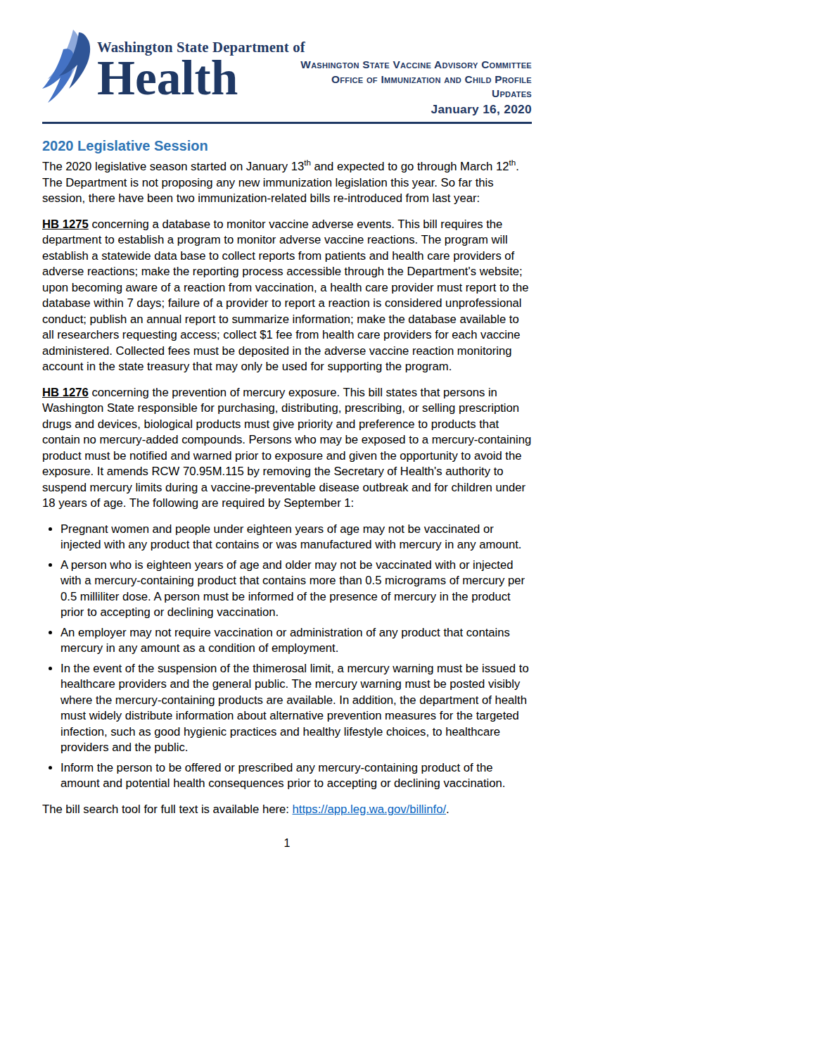Washington State Department of
Health
Washington State Vaccine Advisory Committee
Office of Immunization and Child Profile Updates
January 16, 2020
2020 Legislative Session
The 2020 legislative season started on January 13th and expected to go through March 12th. The Department is not proposing any new immunization legislation this year. So far this session, there have been two immunization-related bills re-introduced from last year:
HB 1275 concerning a database to monitor vaccine adverse events. This bill requires the department to establish a program to monitor adverse vaccine reactions. The program will establish a statewide data base to collect reports from patients and health care providers of adverse reactions; make the reporting process accessible through the Department's website; upon becoming aware of a reaction from vaccination, a health care provider must report to the database within 7 days; failure of a provider to report a reaction is considered unprofessional conduct; publish an annual report to summarize information; make the database available to all researchers requesting access; collect $1 fee from health care providers for each vaccine administered. Collected fees must be deposited in the adverse vaccine reaction monitoring account in the state treasury that may only be used for supporting the program.
HB 1276 concerning the prevention of mercury exposure. This bill states that persons in Washington State responsible for purchasing, distributing, prescribing, or selling prescription drugs and devices, biological products must give priority and preference to products that contain no mercury-added compounds. Persons who may be exposed to a mercury-containing product must be notified and warned prior to exposure and given the opportunity to avoid the exposure. It amends RCW 70.95M.115 by removing the Secretary of Health's authority to suspend mercury limits during a vaccine-preventable disease outbreak and for children under 18 years of age. The following are required by September 1:
Pregnant women and people under eighteen years of age may not be vaccinated or injected with any product that contains or was manufactured with mercury in any amount.
A person who is eighteen years of age and older may not be vaccinated with or injected with a mercury-containing product that contains more than 0.5 micrograms of mercury per 0.5 milliliter dose. A person must be informed of the presence of mercury in the product prior to accepting or declining vaccination.
An employer may not require vaccination or administration of any product that contains mercury in any amount as a condition of employment.
In the event of the suspension of the thimerosal limit, a mercury warning must be issued to healthcare providers and the general public. The mercury warning must be posted visibly where the mercury-containing products are available. In addition, the department of health must widely distribute information about alternative prevention measures for the targeted infection, such as good hygienic practices and healthy lifestyle choices, to healthcare providers and the public.
Inform the person to be offered or prescribed any mercury-containing product of the amount and potential health consequences prior to accepting or declining vaccination.
The bill search tool for full text is available here: https://app.leg.wa.gov/billinfo/.
1